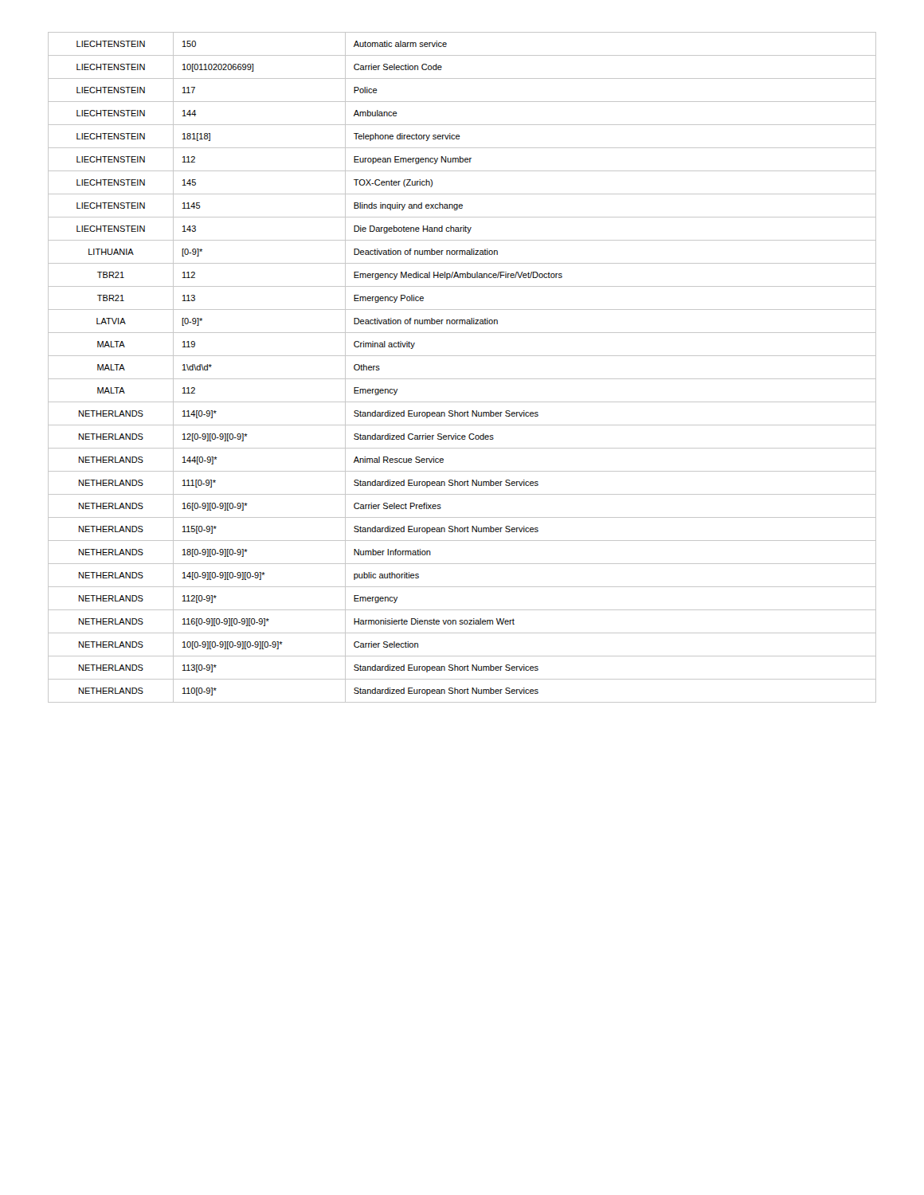| LIECHTENSTEIN | 150 | Automatic alarm service |
| LIECHTENSTEIN | 10[011020206699] | Carrier Selection Code |
| LIECHTENSTEIN | 117 | Police |
| LIECHTENSTEIN | 144 | Ambulance |
| LIECHTENSTEIN | 181[18] | Telephone directory service |
| LIECHTENSTEIN | 112 | European Emergency Number |
| LIECHTENSTEIN | 145 | TOX-Center (Zurich) |
| LIECHTENSTEIN | 1145 | Blinds inquiry and exchange |
| LIECHTENSTEIN | 143 | Die Dargebotene Hand charity |
| LITHUANIA | [0-9]* | Deactivation of number normalization |
| TBR21 | 112 | Emergency Medical Help/Ambulance/Fire/Vet/Doctors |
| TBR21 | 113 | Emergency Police |
| LATVIA | [0-9]* | Deactivation of number normalization |
| MALTA | 119 | Criminal activity |
| MALTA | 1\d\d\d* | Others |
| MALTA | 112 | Emergency |
| NETHERLANDS | 114[0-9]* | Standardized European Short Number Services |
| NETHERLANDS | 12[0-9][0-9][0-9]* | Standardized Carrier Service Codes |
| NETHERLANDS | 144[0-9]* | Animal Rescue Service |
| NETHERLANDS | 111[0-9]* | Standardized European Short Number Services |
| NETHERLANDS | 16[0-9][0-9][0-9]* | Carrier Select Prefixes |
| NETHERLANDS | 115[0-9]* | Standardized European Short Number Services |
| NETHERLANDS | 18[0-9][0-9][0-9]* | Number Information |
| NETHERLANDS | 14[0-9][0-9][0-9][0-9]* | public authorities |
| NETHERLANDS | 112[0-9]* | Emergency |
| NETHERLANDS | 116[0-9][0-9][0-9][0-9]* | Harmonisierte Dienste von sozialem Wert |
| NETHERLANDS | 10[0-9][0-9][0-9][0-9][0-9]* | Carrier Selection |
| NETHERLANDS | 113[0-9]* | Standardized European Short Number Services |
| NETHERLANDS | 110[0-9]* | Standardized European Short Number Services |